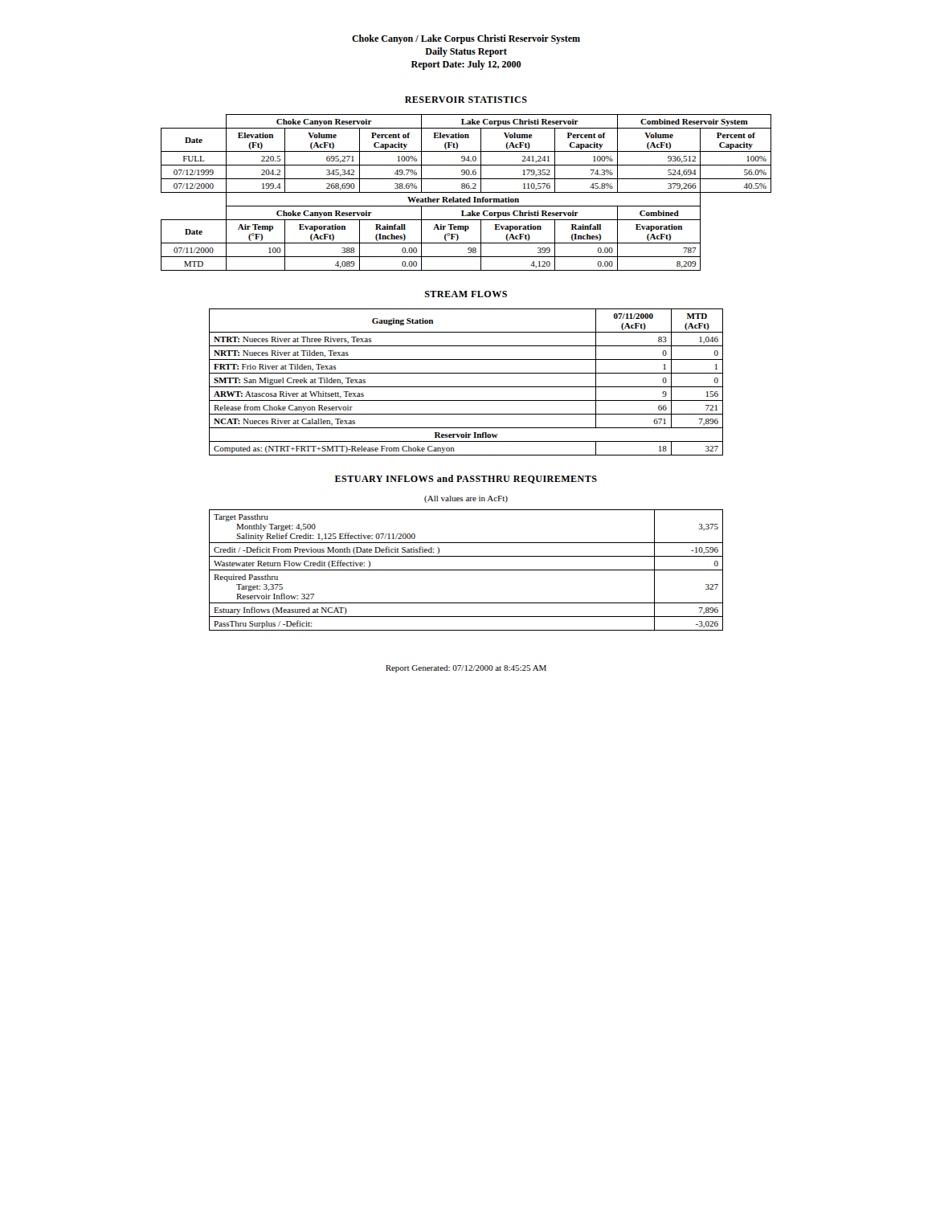Choke Canyon / Lake Corpus Christi Reservoir System
Daily Status Report
Report Date: July 12, 2000
RESERVOIR STATISTICS
| | Choke Canyon Reservoir | Lake Corpus Christi Reservoir | Combined Reservoir System |
| Date | Elevation (Ft) | Volume (AcFt) | Percent of Capacity | Elevation (Ft) | Volume (AcFt) | Percent of Capacity | Volume (AcFt) | Percent of Capacity |
| FULL | 220.5 | 695,271 | 100% | 94.0 | 241,241 | 100% | 936,512 | 100% |
| 07/12/1999 | 204.2 | 345,342 | 49.7% | 90.6 | 179,352 | 74.3% | 524,694 | 56.0% |
| 07/12/2000 | 199.4 | 268,690 | 38.6% | 86.2 | 110,576 | 45.8% | 379,266 | 40.5% |
| | Weather Related Information | |
| | Choke Canyon Reservoir | Lake Corpus Christi Reservoir | Combined | |
| Date | Air Temp (°F) | Evaporation (AcFt) | Rainfall (Inches) | Air Temp (°F) | Evaporation (AcFt) | Rainfall (Inches) | Evaporation (AcFt) | |
| 07/11/2000 | 100 | 388 | 0.00 | 98 | 399 | 0.00 | 787 | |
| MTD | | 4,089 | 0.00 | | 4,120 | 0.00 | 8,209 | |
STREAM FLOWS
| Gauging Station | 07/11/2000 (AcFt) | MTD (AcFt) |
| --- | --- | --- |
| NTRT: Nueces River at Three Rivers, Texas | 83 | 1,046 |
| NRTT: Nueces River at Tilden, Texas | 0 | 0 |
| FRTT: Frio River at Tilden, Texas | 1 | 1 |
| SMTT: San Miguel Creek at Tilden, Texas | 0 | 0 |
| ARWT: Atascosa River at Whitsett, Texas | 9 | 156 |
| Release from Choke Canyon Reservoir | 66 | 721 |
| NCAT: Nueces River at Calallen, Texas | 671 | 7,896 |
| Reservoir Inflow |
| Computed as: (NTRT+FRTT+SMTT)-Release From Choke Canyon | 18 | 327 |
ESTUARY INFLOWS and PASSTHRU REQUIREMENTS
(All values are in AcFt)
| Target Passthru Monthly Target: 4,500 Salinity Relief Credit: 1,125 Effective: 07/11/2000 | 3,375 |
| Credit / -Deficit From Previous Month (Date Deficit Satisfied: ) | -10,596 |
| Wastewater Return Flow Credit (Effective: ) | 0 |
| Required Passthru Target: 3,375 Reservoir Inflow: 327 | 327 |
| Estuary Inflows (Measured at NCAT) | 7,896 |
| PassThru Surplus / -Deficit: | -3,026 |
Report Generated: 07/12/2000 at 8:45:25 AM